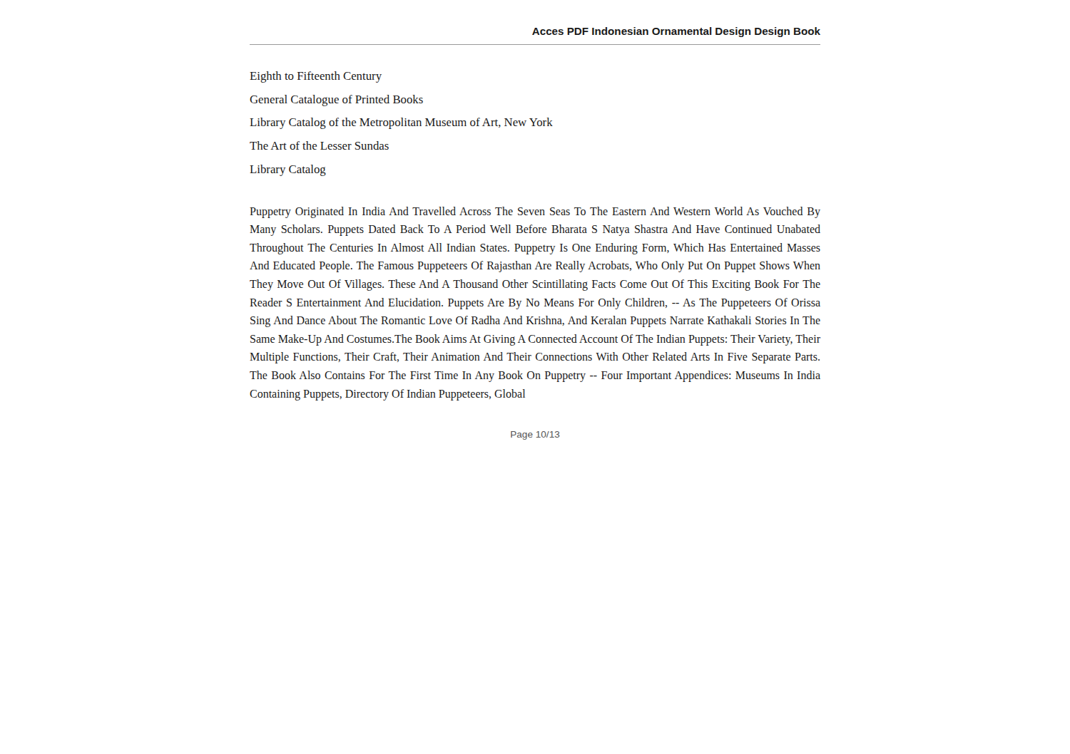Acces PDF Indonesian Ornamental Design Design Book
Eighth to Fifteenth Century
General Catalogue of Printed Books
Library Catalog of the Metropolitan Museum of Art, New York
The Art of the Lesser Sundas
Library Catalog
Puppetry Originated In India And Travelled Across The Seven Seas To The Eastern And Western World As Vouched By Many Scholars. Puppets Dated Back To A Period Well Before Bharata S Natya Shastra And Have Continued Unabated Throughout The Centuries In Almost All Indian States. Puppetry Is One Enduring Form, Which Has Entertained Masses And Educated People. The Famous Puppeteers Of Rajasthan Are Really Acrobats, Who Only Put On Puppet Shows When They Move Out Of Villages. These And A Thousand Other Scintillating Facts Come Out Of This Exciting Book For The Reader S Entertainment And Elucidation. Puppets Are By No Means For Only Children, -- As The Puppeteers Of Orissa Sing And Dance About The Romantic Love Of Radha And Krishna, And Keralan Puppets Narrate Kathakali Stories In The Same Make-Up And Costumes.The Book Aims At Giving A Connected Account Of The Indian Puppets: Their Variety, Their Multiple Functions, Their Craft, Their Animation And Their Connections With Other Related Arts In Five Separate Parts. The Book Also Contains For The First Time In Any Book On Puppetry -- Four Important Appendices: Museums In India Containing Puppets, Directory Of Indian Puppeteers, Global
Page 10/13